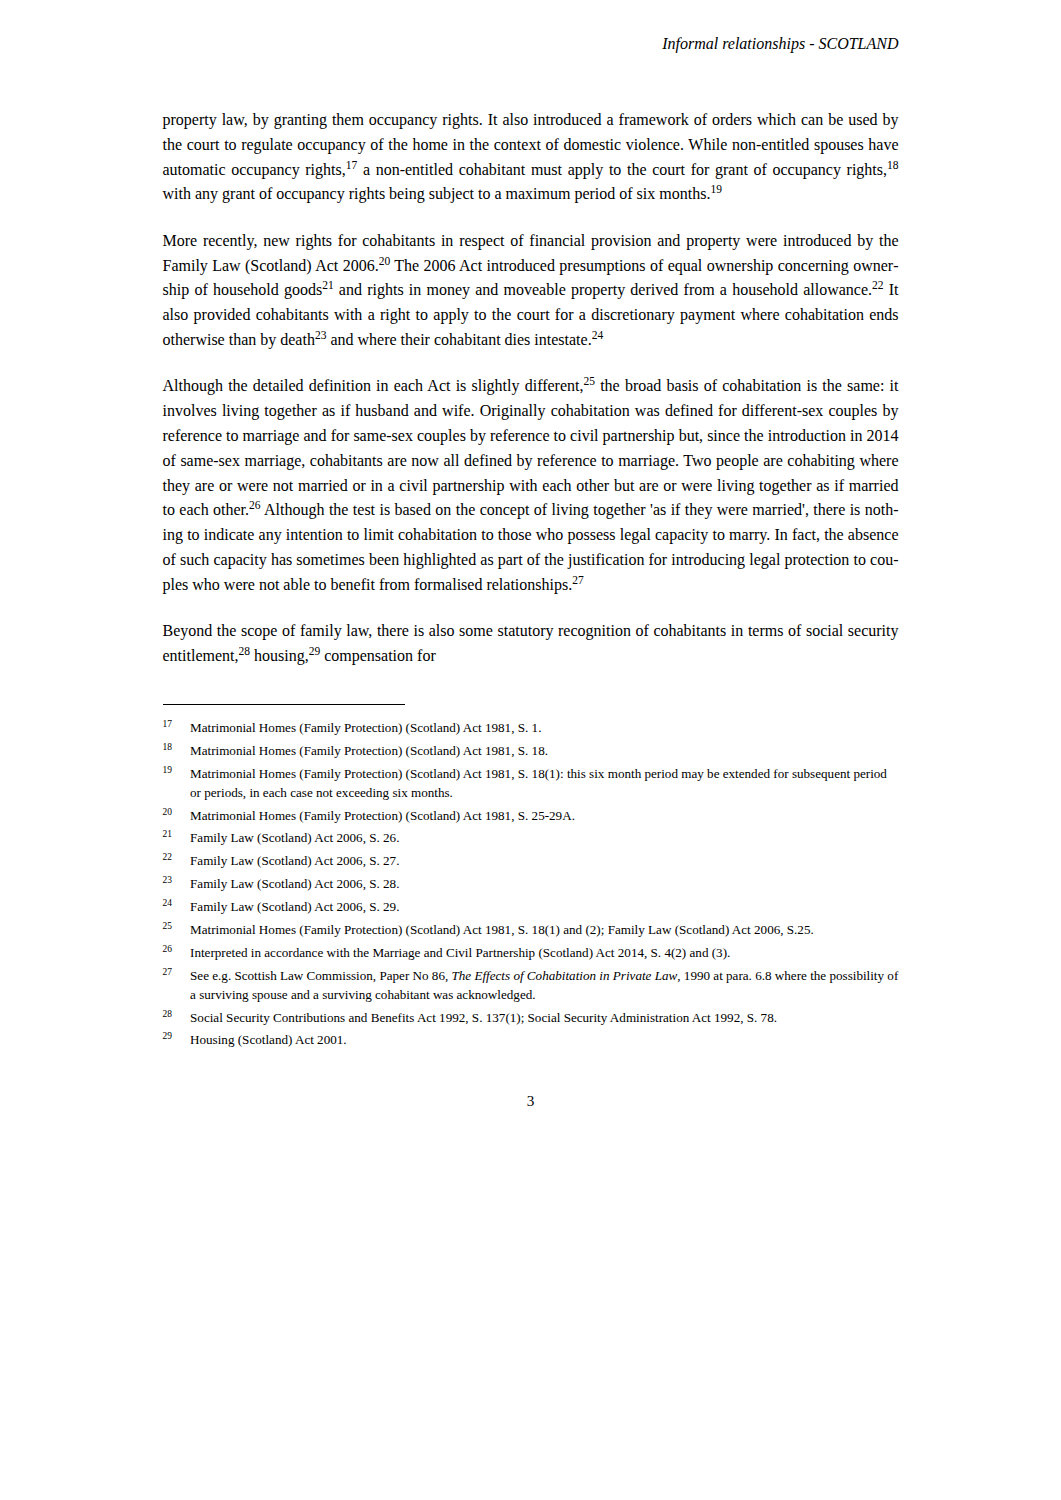Informal relationships - SCOTLAND
property law, by granting them occupancy rights. It also introduced a framework of orders which can be used by the court to regulate occupancy of the home in the context of domestic violence. While non-entitled spouses have automatic occupancy rights,17 a non-entitled cohabitant must apply to the court for grant of occupancy rights,18 with any grant of occupancy rights being subject to a maximum period of six months.19
More recently, new rights for cohabitants in respect of financial provision and property were introduced by the Family Law (Scotland) Act 2006.20 The 2006 Act introduced presumptions of equal ownership concerning ownership of household goods21 and rights in money and moveable property derived from a household allowance.22 It also provided cohabitants with a right to apply to the court for a discretionary payment where cohabitation ends otherwise than by death23 and where their cohabitant dies intestate.24
Although the detailed definition in each Act is slightly different,25 the broad basis of cohabitation is the same: it involves living together as if husband and wife. Originally cohabitation was defined for different-sex couples by reference to marriage and for same-sex couples by reference to civil partnership but, since the introduction in 2014 of same-sex marriage, cohabitants are now all defined by reference to marriage. Two people are cohabiting where they are or were not married or in a civil partnership with each other but are or were living together as if married to each other.26 Although the test is based on the concept of living together 'as if they were married', there is nothing to indicate any intention to limit cohabitation to those who possess legal capacity to marry. In fact, the absence of such capacity has sometimes been highlighted as part of the justification for introducing legal protection to couples who were not able to benefit from formalised relationships.27
Beyond the scope of family law, there is also some statutory recognition of cohabitants in terms of social security entitlement,28 housing,29 compensation for
17 Matrimonial Homes (Family Protection) (Scotland) Act 1981, S. 1.
18 Matrimonial Homes (Family Protection) (Scotland) Act 1981, S. 18.
19 Matrimonial Homes (Family Protection) (Scotland) Act 1981, S. 18(1): this six month period may be extended for subsequent period or periods, in each case not exceeding six months.
20 Matrimonial Homes (Family Protection) (Scotland) Act 1981, S. 25-29A.
21 Family Law (Scotland) Act 2006, S. 26.
22 Family Law (Scotland) Act 2006, S. 27.
23 Family Law (Scotland) Act 2006, S. 28.
24 Family Law (Scotland) Act 2006, S. 29.
25 Matrimonial Homes (Family Protection) (Scotland) Act 1981, S. 18(1) and (2); Family Law (Scotland) Act 2006, S.25.
26 Interpreted in accordance with the Marriage and Civil Partnership (Scotland) Act 2014, S. 4(2) and (3).
27 See e.g. Scottish Law Commission, Paper No 86, The Effects of Cohabitation in Private Law, 1990 at para. 6.8 where the possibility of a surviving spouse and a surviving cohabitant was acknowledged.
28 Social Security Contributions and Benefits Act 1992, S. 137(1); Social Security Administration Act 1992, S. 78.
29 Housing (Scotland) Act 2001.
3